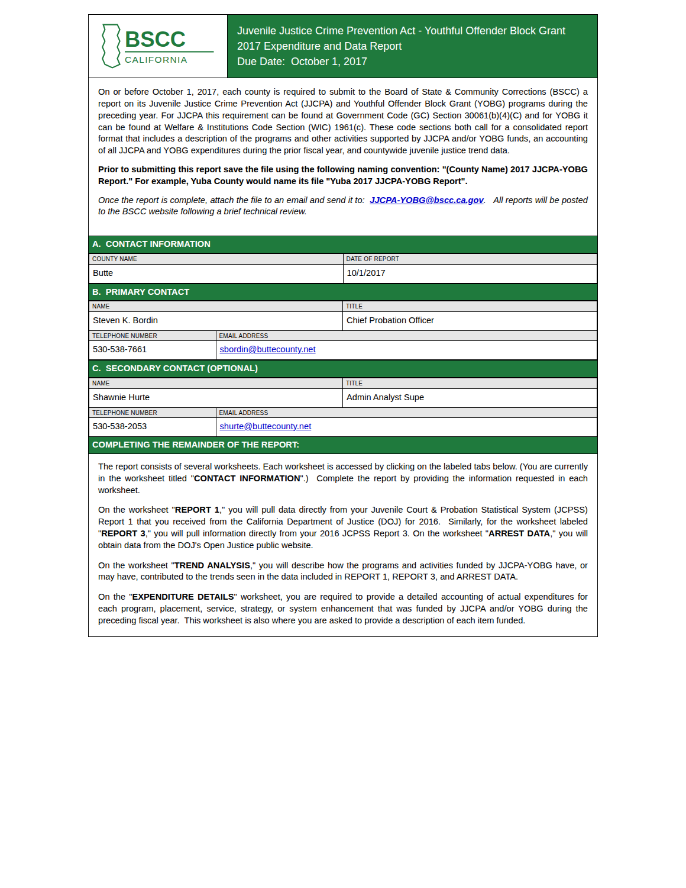BSCC CALIFORNIA
Juvenile Justice Crime Prevention Act - Youthful Offender Block Grant
2017 Expenditure and Data Report
Due Date: October 1, 2017
On or before October 1, 2017, each county is required to submit to the Board of State & Community Corrections (BSCC) a report on its Juvenile Justice Crime Prevention Act (JJCPA) and Youthful Offender Block Grant (YOBG) programs during the preceding year. For JJCPA this requirement can be found at Government Code (GC) Section 30061(b)(4)(C) and for YOBG it can be found at Welfare & Institutions Code Section (WIC) 1961(c). These code sections both call for a consolidated report format that includes a description of the programs and other activities supported by JJCPA and/or YOBG funds, an accounting of all JJCPA and YOBG expenditures during the prior fiscal year, and countywide juvenile justice trend data.
Prior to submitting this report save the file using the following naming convention: "(County Name) 2017 JJCPA-YOBG Report." For example, Yuba County would name its file "Yuba 2017 JJCPA-YOBG Report".
Once the report is complete, attach the file to an email and send it to: JJCPA-YOBG@bscc.ca.gov. All reports will be posted to the BSCC website following a brief technical review.
A. CONTACT INFORMATION
| COUNTY NAME Butte | DATE OF REPORT 10/1/2017 |
B. PRIMARY CONTACT
| NAME Steven K. Bordin | TITLE Chief Probation Officer |
| TELEPHONE NUMBER 530-538-7661 | EMAIL ADDRESS sbordin@buttecounty.net |
C. SECONDARY CONTACT (OPTIONAL)
| NAME Shawnie Hurte | TITLE Admin Analyst Supe |
| TELEPHONE NUMBER 530-538-2053 | EMAIL ADDRESS shurte@buttecounty.net |
COMPLETING THE REMAINDER OF THE REPORT:
The report consists of several worksheets. Each worksheet is accessed by clicking on the labeled tabs below. (You are currently in the worksheet titled "CONTACT INFORMATION".) Complete the report by providing the information requested in each worksheet.
On the worksheet "REPORT 1," you will pull data directly from your Juvenile Court & Probation Statistical System (JCPSS) Report 1 that you received from the California Department of Justice (DOJ) for 2016. Similarly, for the worksheet labeled "REPORT 3," you will pull information directly from your 2016 JCPSS Report 3. On the worksheet "ARREST DATA," you will obtain data from the DOJ's Open Justice public website.
On the worksheet "TREND ANALYSIS," you will describe how the programs and activities funded by JJCPA-YOBG have, or may have, contributed to the trends seen in the data included in REPORT 1, REPORT 3, and ARREST DATA.
On the "EXPENDITURE DETAILS" worksheet, you are required to provide a detailed accounting of actual expenditures for each program, placement, service, strategy, or system enhancement that was funded by JJCPA and/or YOBG during the preceding fiscal year. This worksheet is also where you are asked to provide a description of each item funded.